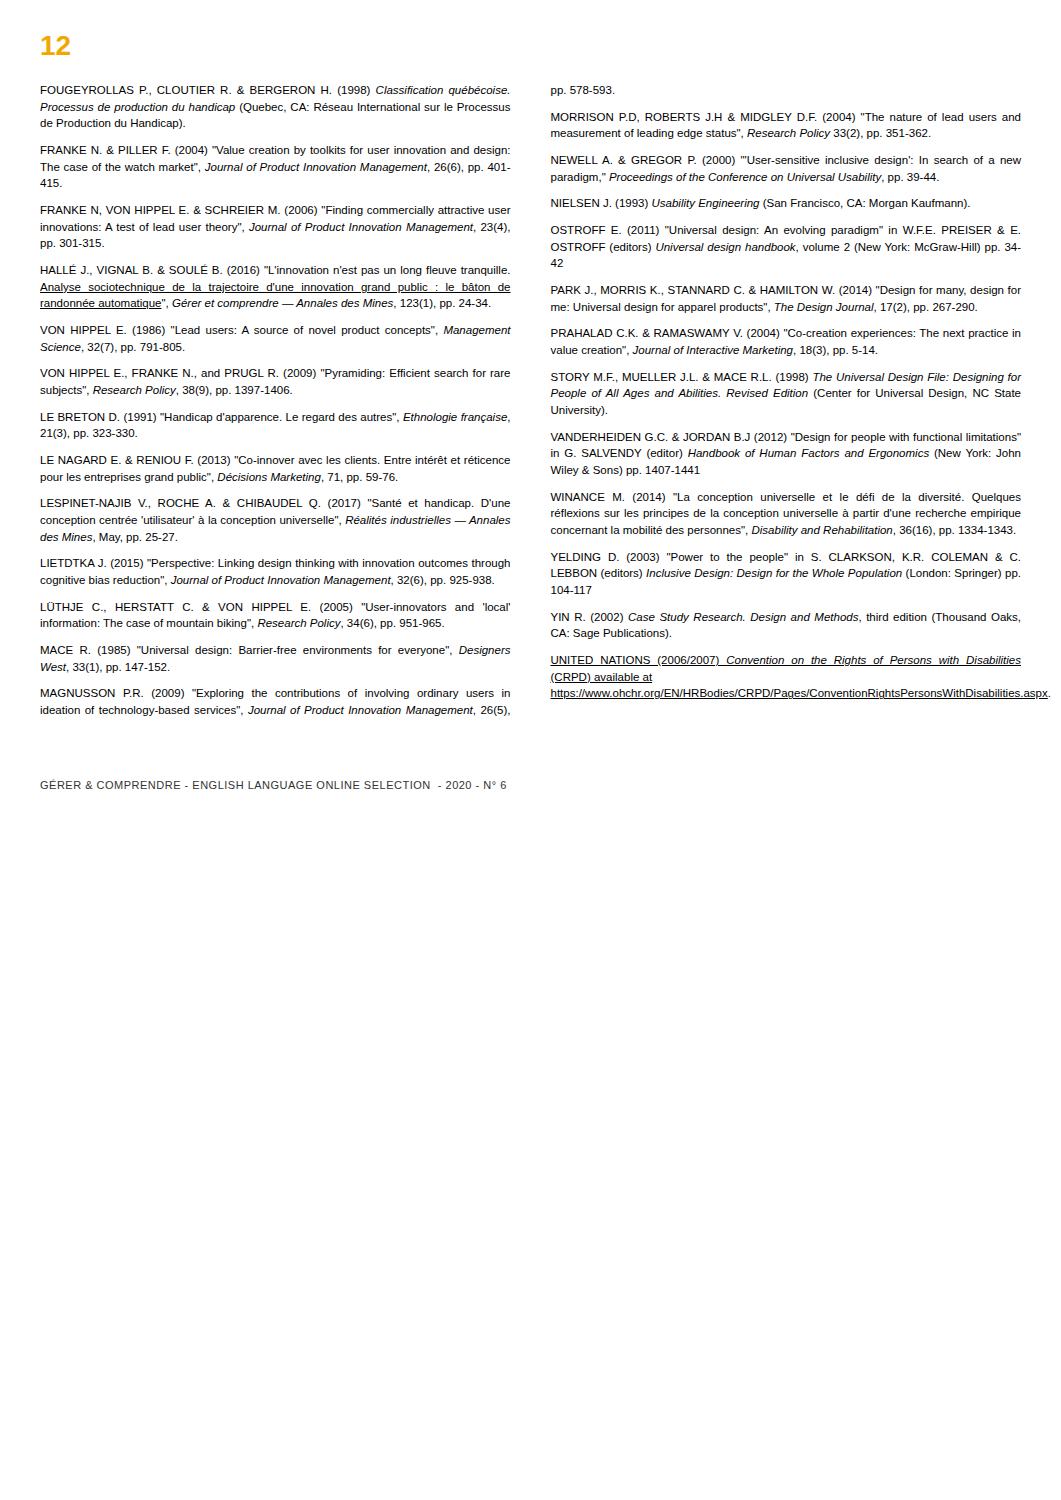12
FOUGEYROLLAS P., CLOUTIER R. & BERGERON H. (1998) Classification québécoise. Processus de production du handicap (Quebec, CA: Réseau International sur le Processus de Production du Handicap).
FRANKE N. & PILLER F. (2004) "Value creation by toolkits for user innovation and design: The case of the watch market", Journal of Product Innovation Management, 26(6), pp. 401-415.
FRANKE N, VON HIPPEL E. & SCHREIER M. (2006) "Finding commercially attractive user innovations: A test of lead user theory", Journal of Product Innovation Management, 23(4), pp. 301-315.
HALLÉ J., VIGNAL B. & SOULÉ B. (2016) "L'innovation n'est pas un long fleuve tranquille. Analyse sociotechnique de la trajectoire d'une innovation grand public : le bâton de randonnée automatique", Gérer et comprendre — Annales des Mines, 123(1), pp. 24-34.
VON HIPPEL E. (1986) "Lead users: A source of novel product concepts", Management Science, 32(7), pp. 791-805.
VON HIPPEL E., FRANKE N., and PRUGL R. (2009) "Pyramiding: Efficient search for rare subjects", Research Policy, 38(9), pp. 1397-1406.
LE BRETON D. (1991) "Handicap d'apparence. Le regard des autres", Ethnologie française, 21(3), pp. 323-330.
LE NAGARD E. & RENIOU F. (2013) "Co-innover avec les clients. Entre intérêt et réticence pour les entreprises grand public", Décisions Marketing, 71, pp. 59-76.
LESPINET-NAJIB V., ROCHE A. & CHIBAUDEL Q. (2017) "Santé et handicap. D'une conception centrée 'utilisateur' à la conception universelle", Réalités industrielles — Annales des Mines, May, pp. 25-27.
LIETDTKA J. (2015) "Perspective: Linking design thinking with innovation outcomes through cognitive bias reduction", Journal of Product Innovation Management, 32(6), pp. 925-938.
LÜTHJE C., HERSTATT C. & VON HIPPEL E. (2005) "User-innovators and 'local' information: The case of mountain biking", Research Policy, 34(6), pp. 951-965.
MACE R. (1985) "Universal design: Barrier-free environments for everyone", Designers West, 33(1), pp. 147-152.
MAGNUSSON P.R. (2009) "Exploring the contributions of involving ordinary users in ideation of technology-based services", Journal of Product Innovation Management, 26(5), pp. 578-593.
MORRISON P.D, ROBERTS J.H & MIDGLEY D.F. (2004) "The nature of lead users and measurement of leading edge status", Research Policy 33(2), pp. 351-362.
NEWELL A. & GREGOR P. (2000) "'User-sensitive inclusive design': In search of a new paradigm," Proceedings of the Conference on Universal Usability, pp. 39-44.
NIELSEN J. (1993) Usability Engineering (San Francisco, CA: Morgan Kaufmann).
OSTROFF E. (2011) "Universal design: An evolving paradigm" in W.F.E. PREISER & E. OSTROFF (editors) Universal design handbook, volume 2 (New York: McGraw-Hill) pp. 34-42
PARK J., MORRIS K., STANNARD C. & HAMILTON W. (2014) "Design for many, design for me: Universal design for apparel products", The Design Journal, 17(2), pp. 267-290.
PRAHALAD C.K. & RAMASWAMY V. (2004) "Co-creation experiences: The next practice in value creation", Journal of Interactive Marketing, 18(3), pp. 5-14.
STORY M.F., MUELLER J.L. & MACE R.L. (1998) The Universal Design File: Designing for People of All Ages and Abilities. Revised Edition (Center for Universal Design, NC State University).
VANDERHEIDEN G.C. & JORDAN B.J (2012) "Design for people with functional limitations" in G. SALVENDY (editor) Handbook of Human Factors and Ergonomics (New York: John Wiley & Sons) pp. 1407-1441
WINANCE M. (2014) "La conception universelle et le défi de la diversité. Quelques réflexions sur les principes de la conception universelle à partir d'une recherche empirique concernant la mobilité des personnes", Disability and Rehabilitation, 36(16), pp. 1334-1343.
YELDING D. (2003) "Power to the people" in S. CLARKSON, K.R. COLEMAN & C. LEBBON (editors) Inclusive Design: Design for the Whole Population (London: Springer) pp. 104-117
YIN R. (2002) Case Study Research. Design and Methods, third edition (Thousand Oaks, CA: Sage Publications).
UNITED NATIONS (2006/2007) Convention on the Rights of Persons with Disabilities (CRPD) available at
https://www.ohchr.org/EN/HRBodies/CRPD/Pages/ConventionRightsPersonsWithDisabilities.aspx.
GÉRER & COMPRENDRE - ENGLISH LANGUAGE ONLINE SELECTION - 2020 - N° 6